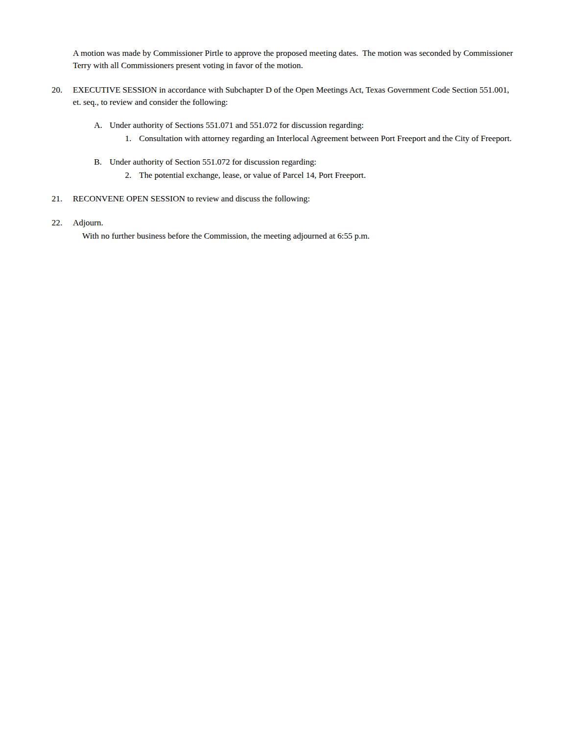A motion was made by Commissioner Pirtle to approve the proposed meeting dates. The motion was seconded by Commissioner Terry with all Commissioners present voting in favor of the motion.
20. EXECUTIVE SESSION in accordance with Subchapter D of the Open Meetings Act, Texas Government Code Section 551.001, et. seq., to review and consider the following:
A. Under authority of Sections 551.071 and 551.072 for discussion regarding:
1. Consultation with attorney regarding an Interlocal Agreement between Port Freeport and the City of Freeport.
B. Under authority of Section 551.072 for discussion regarding:
2. The potential exchange, lease, or value of Parcel 14, Port Freeport.
21. RECONVENE OPEN SESSION to review and discuss the following:
22. Adjourn.
With no further business before the Commission, the meeting adjourned at 6:55 p.m.